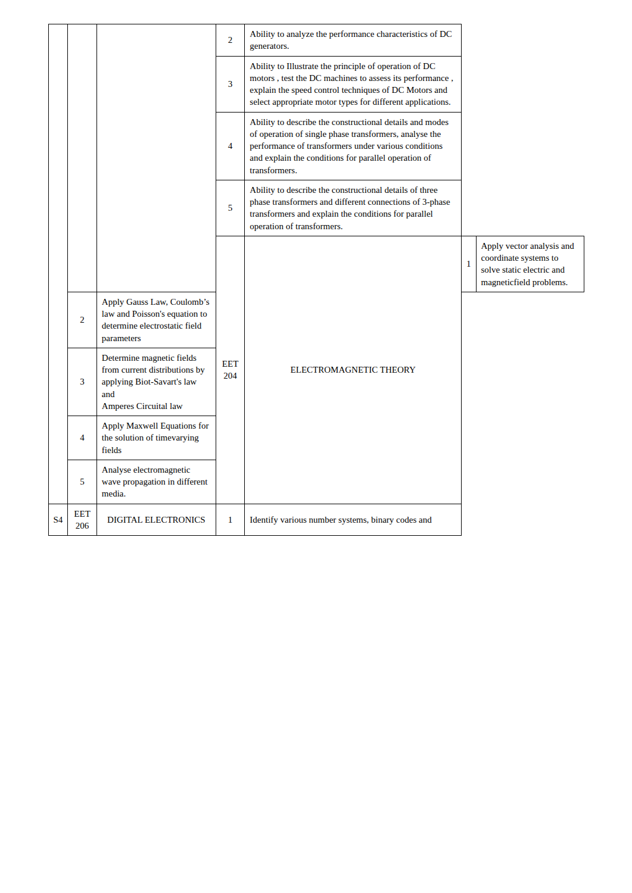| | | | 2 | Ability to analyze the performance characteristics of DC generators. |
| 3 | Ability to Illustrate the principle of operation of DC motors , test the DC machines to assess its performance , explain the speed control techniques of DC Motors and select appropriate motor types for different applications. |
| 4 | Ability to describe the constructional details and modes of operation of single phase transformers, analyse the performance of transformers under various conditions and explain the conditions for parallel operation of transformers. |
| 5 | Ability to describe the constructional details of three phase transformers and different connections of 3-phase transformers and explain the conditions for parallel operation of transformers. |
| EET 204 | ELECTROMAGNETIC THEORY | 1 | Apply vector analysis and coordinate systems to solve static electric and magneticfield problems. |
| 2 | Apply Gauss Law, Coulomb’s law and Poisson's equation to determine electrostatic field parameters |
| 3 | Determine magnetic fields from current distributions by applying Biot-Savart's law and Amperes Circuital law |
| 4 | Apply Maxwell Equations for the solution of timevarying fields |
| 5 | Analyse electromagnetic wave propagation in different media. |
| S4 | EET 206 | DIGITAL ELECTRONICS | 1 | Identify various number systems, binary codes and |